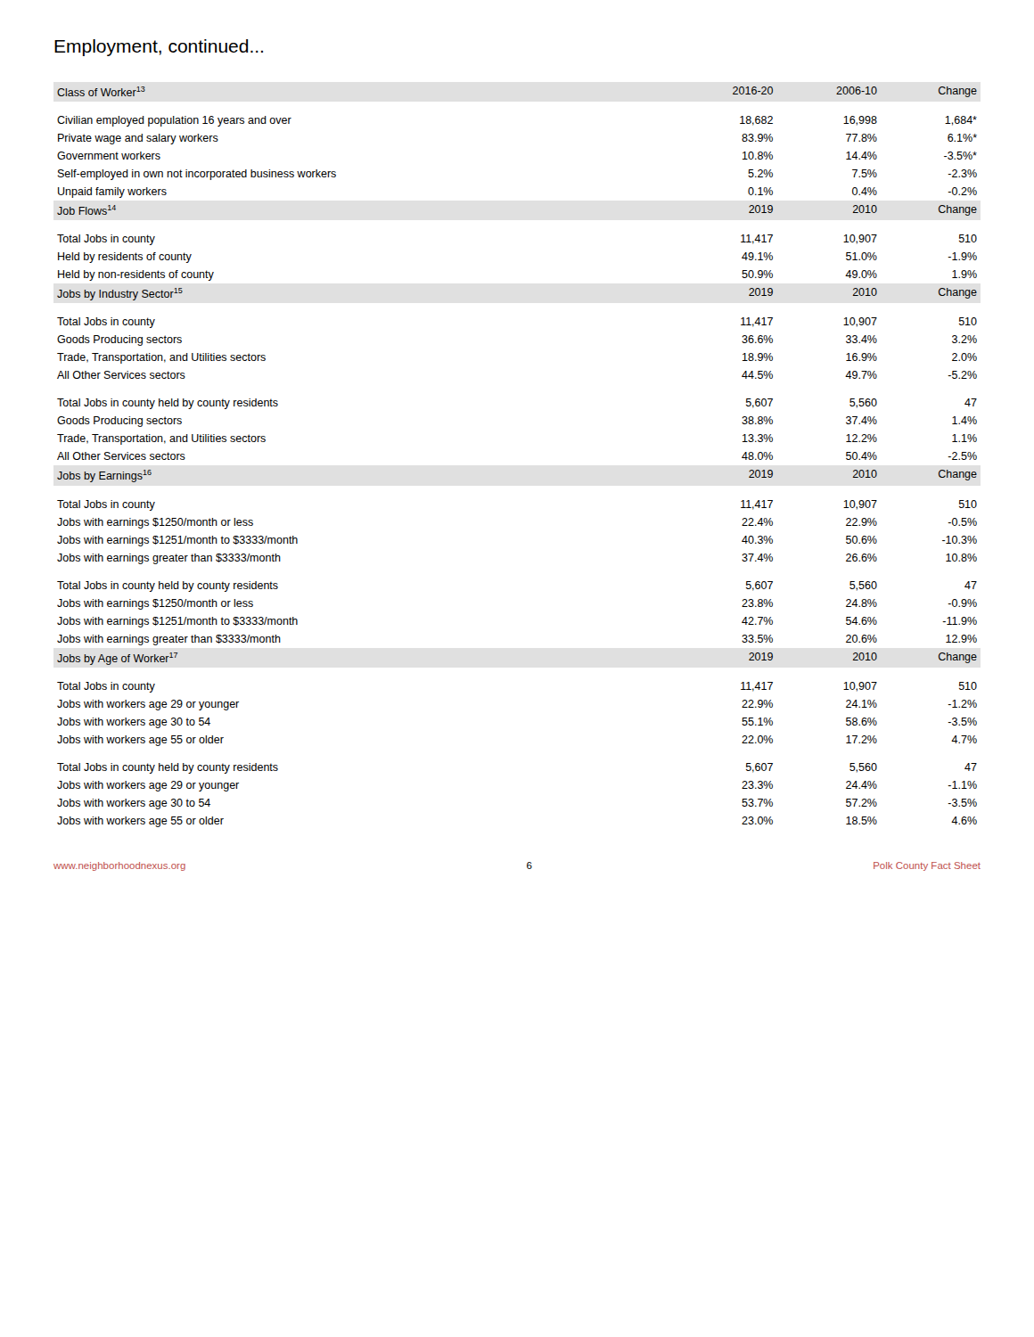Employment, continued...
| Class of Worker 13 | 2016-20 | 2006-10 | Change |
| --- | --- | --- | --- |
| Civilian employed population 16 years and over | 18,682 | 16,998 | 1,684* |
| Private wage and salary workers | 83.9% | 77.8% | 6.1%* |
| Government workers | 10.8% | 14.4% | -3.5%* |
| Self-employed in own not incorporated business workers | 5.2% | 7.5% | -2.3% |
| Unpaid family workers | 0.1% | 0.4% | -0.2% |
| Job Flows 14 | 2019 | 2010 | Change |
| Total Jobs in county | 11,417 | 10,907 | 510 |
| Held by residents of county | 49.1% | 51.0% | -1.9% |
| Held by non-residents of county | 50.9% | 49.0% | 1.9% |
| Jobs by Industry Sector 15 | 2019 | 2010 | Change |
| Total Jobs in county | 11,417 | 10,907 | 510 |
| Goods Producing sectors | 36.6% | 33.4% | 3.2% |
| Trade, Transportation, and Utilities sectors | 18.9% | 16.9% | 2.0% |
| All Other Services sectors | 44.5% | 49.7% | -5.2% |
| Total Jobs in county held by county residents | 5,607 | 5,560 | 47 |
| Goods Producing sectors | 38.8% | 37.4% | 1.4% |
| Trade, Transportation, and Utilities sectors | 13.3% | 12.2% | 1.1% |
| All Other Services sectors | 48.0% | 50.4% | -2.5% |
| Jobs by Earnings 16 | 2019 | 2010 | Change |
| Total Jobs in county | 11,417 | 10,907 | 510 |
| Jobs with earnings $1250/month or less | 22.4% | 22.9% | -0.5% |
| Jobs with earnings $1251/month to $3333/month | 40.3% | 50.6% | -10.3% |
| Jobs with earnings greater than $3333/month | 37.4% | 26.6% | 10.8% |
| Total Jobs in county held by county residents | 5,607 | 5,560 | 47 |
| Jobs with earnings $1250/month or less | 23.8% | 24.8% | -0.9% |
| Jobs with earnings $1251/month to $3333/month | 42.7% | 54.6% | -11.9% |
| Jobs with earnings greater than $3333/month | 33.5% | 20.6% | 12.9% |
| Jobs by Age of Worker 17 | 2019 | 2010 | Change |
| Total Jobs in county | 11,417 | 10,907 | 510 |
| Jobs with workers age 29 or younger | 22.9% | 24.1% | -1.2% |
| Jobs with workers age 30 to 54 | 55.1% | 58.6% | -3.5% |
| Jobs with workers age 55 or older | 22.0% | 17.2% | 4.7% |
| Total Jobs in county held by county residents | 5,607 | 5,560 | 47 |
| Jobs with workers age 29 or younger | 23.3% | 24.4% | -1.1% |
| Jobs with workers age 30 to 54 | 53.7% | 57.2% | -3.5% |
| Jobs with workers age 55 or older | 23.0% | 18.5% | 4.6% |
www.neighborhoodnexus.org 6 Polk County Fact Sheet